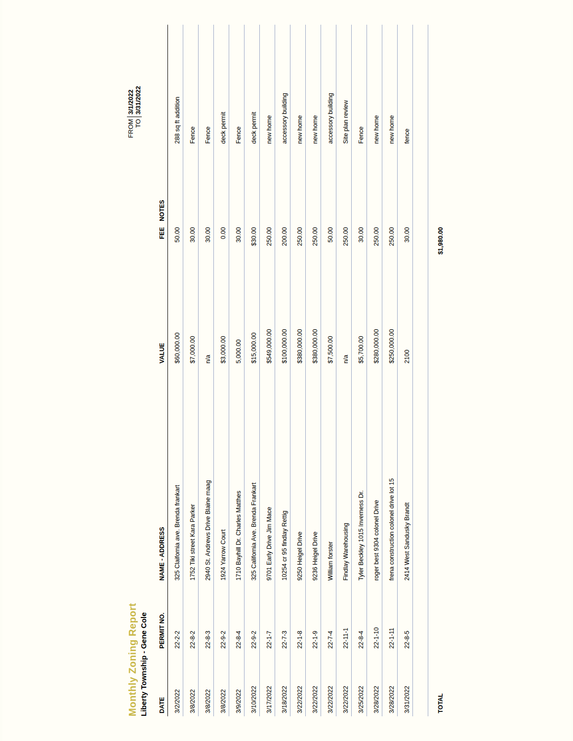Monthly Zoning Report
Liberty Township - Gene Cole
| FROM | 3/1/2022 |
| TO | 3/31/2022 |
| DATE | PERMIT NO. | NAME - ADDRESS | VALUE | FEE | NOTES | |
| --- | --- | --- | --- | --- | --- | --- |
| 3/2/2022 | 22-2-2 | 325 Claifornia ave. Brenda frankart | $60,000.00 | 50.00 | | 288 sq ft addition |
| 3/8/2022 | 22-8-2 | 1752 Tiki street Kara Parker | $7,000.00 | 30.00 | | Fence |
| 3/8/2022 | 22-8-3 | 2940 St. Andrews Drive Blaine maag | n/a | 30.00 | | Fence |
| 3/8/2022 | 22-9-2 | 1924 Yarrow Court | $3,000.00 | 0.00 | | deck permit |
| 3/9/2022 | 22-8-4 | 1710 Bayhill Dr. Charles Matthes | 5,000.00 | 30.00 | | Fence |
| 3/10/2022 | 22-9-2 | 325 California Ave. Brenda Frankart | $15,000.00 | $30.00 | | deck permit |
| 3/17/2022 | 22-1-7 | 9701 Early Drive Jim Mace | $549,000.00 | 250.00 | | new home |
| 3/18/2022 | 22-7-3 | 10254 cr 95 findlay Rettig | $100,000.00 | 200.00 | | accessory building |
| 3/22/2022 | 22-1-8 | 9250 Heigel Drive | $380,000.00 | 250.00 | | new home |
| 3/22/2022 | 22-1-9 | 9236 Heigel Drive | $380,000.00 | 250.00 | | new home |
| 3/22/2022 | 22-7-4 | William forster | $7,500.00 | 50.00 | | accessory building |
| 3/22/2022 | 22-11-1 | Findlay Warehousing | n/a | 250.00 | | Site plan review |
| 3/25/2022 | 22-8-4 | Tyler Beckley 1015 Inverness Dr. | $5,700.00 | 30.00 | | Fence |
| 3/28/2022 | 22-1-10 | roger best 9304 colonel Drive | $280,000.00 | 250.00 | | new home |
| 3/28/2022 | 22-1-11 | frena construction colonel drive lot 15 | $250,000.00 | 250.00 | | new home |
| 3/31/2022 | 22-8-5 | 2414 West Sandusky Brandt | 2100 | 30.00 | | fence |
| TOTAL | | | | $1,980.00 | | |